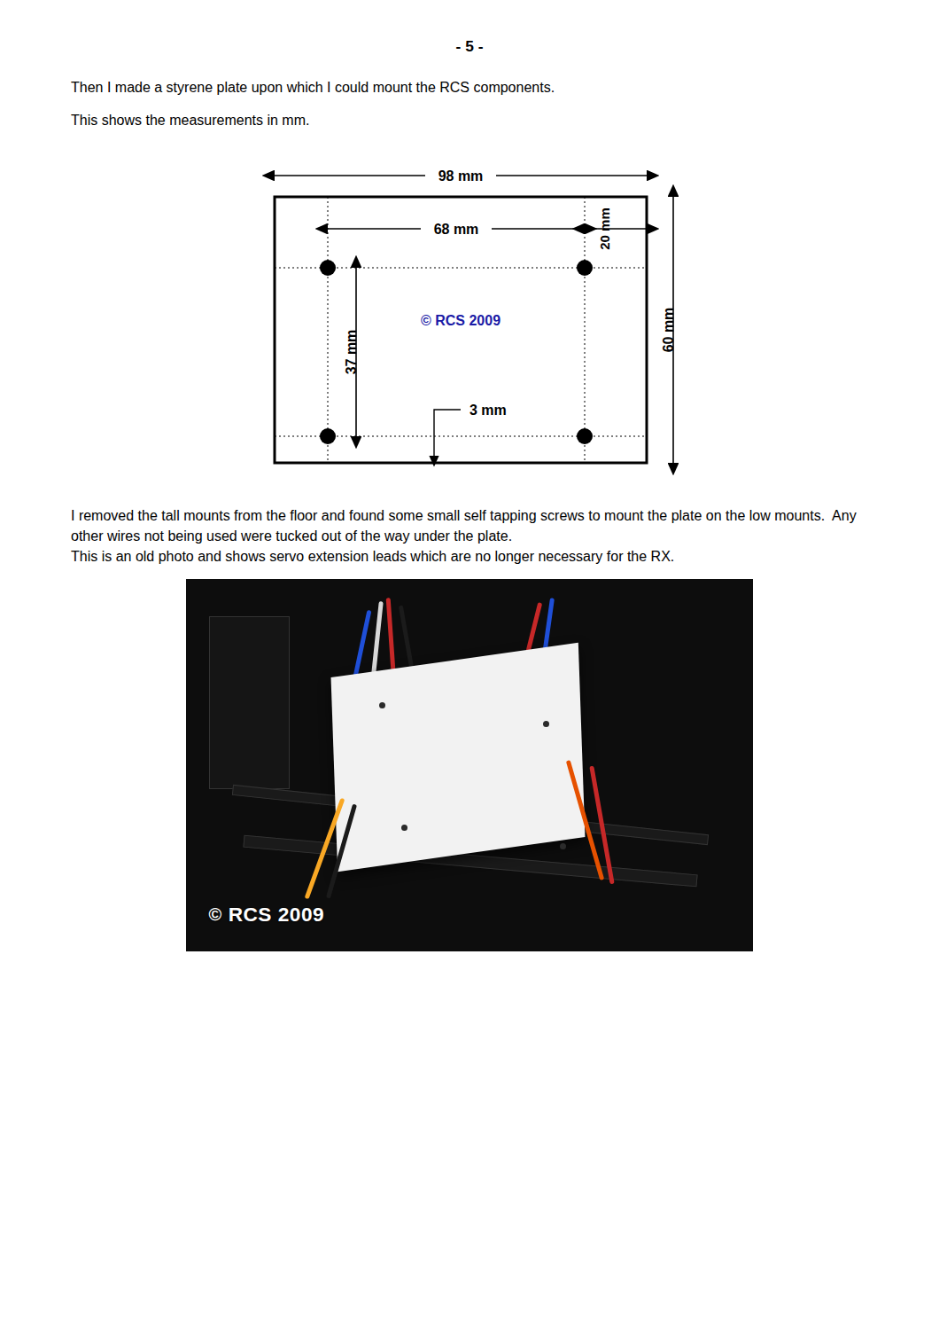- 5 -
Then I made a styrene plate upon which I could mount the RCS components.
This shows the measurements in mm.
98 mm 68 mm 20 mm 60 mm 37 mm 3 mm © RCS 2009
I removed the tall mounts from the floor and found some small self tapping screws to mount the plate on the low mounts. Any other wires not being used were tucked out of the way under the plate.
This is an old photo and shows servo extension leads which are no longer necessary for the RX.
© RCS 2009